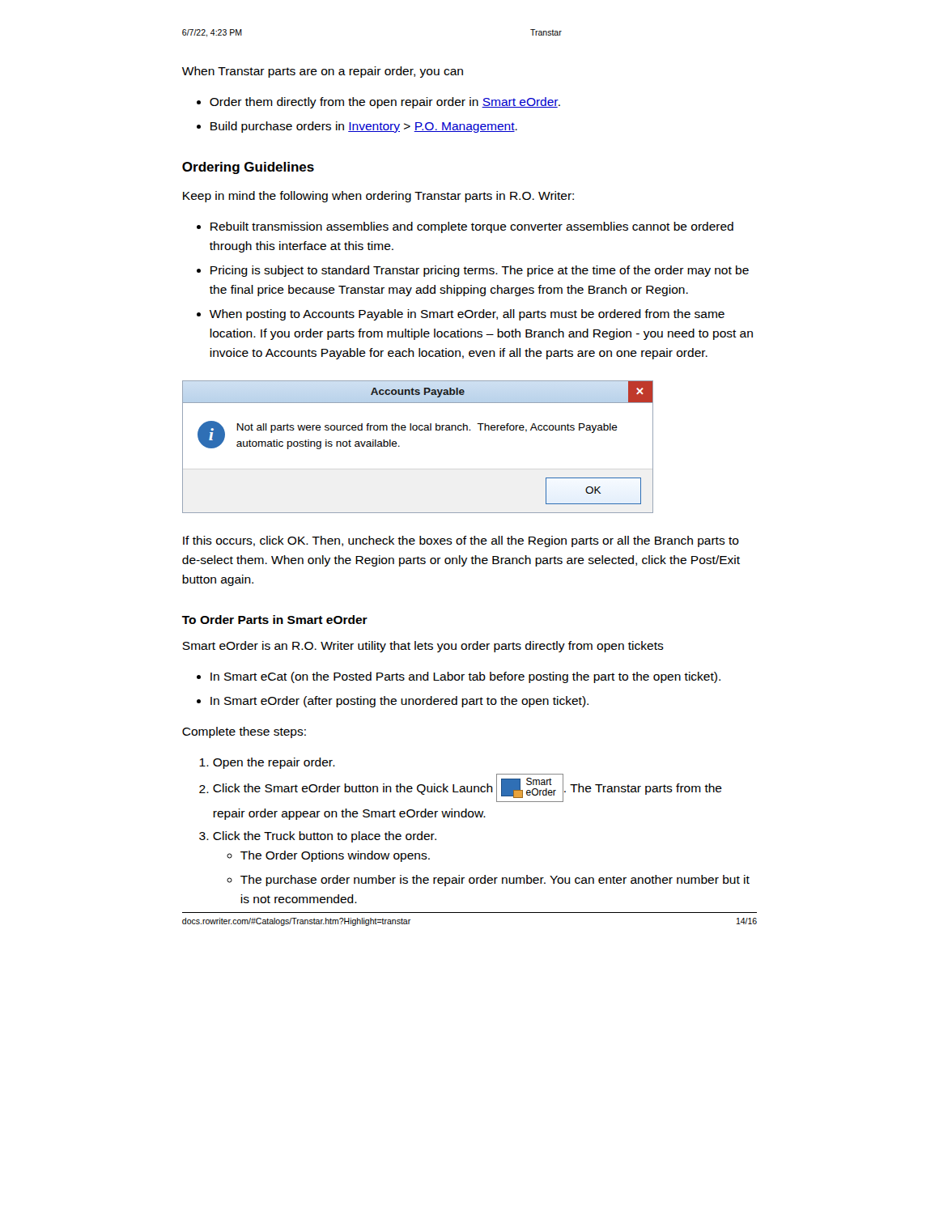6/7/22, 4:23 PM Transtar
When Transtar parts are on a repair order, you can
Order them directly from the open repair order in Smart eOrder.
Build purchase orders in Inventory > P.O. Management.
Ordering Guidelines
Keep in mind the following when ordering Transtar parts in R.O. Writer:
Rebuilt transmission assemblies and complete torque converter assemblies cannot be ordered through this interface at this time.
Pricing is subject to standard Transtar pricing terms. The price at the time of the order may not be the final price because Transtar may add shipping charges from the Branch or Region.
When posting to Accounts Payable in Smart eOrder, all parts must be ordered from the same location. If you order parts from multiple locations – both Branch and Region - you need to post an invoice to Accounts Payable for each location, even if all the parts are on one repair order.
Accounts Payable
✕
i
Not all parts were sourced from the local branch. Therefore, Accounts Payable automatic posting is not available.
OK
If this occurs, click OK. Then, uncheck the boxes of the all the Region parts or all the Branch parts to de-select them. When only the Region parts or only the Branch parts are selected, click the Post/Exit button again.
To Order Parts in Smart eOrder
Smart eOrder is an R.O. Writer utility that lets you order parts directly from open tickets
In Smart eCat (on the Posted Parts and Labor tab before posting the part to the open ticket).
In Smart eOrder (after posting the unordered part to the open ticket).
Complete these steps:
Open the repair order.
Click the Smart eOrder button in the Quick Launch Smart eOrder . The Transtar parts from the repair order appear on the Smart eOrder window.
Click the Truck button to place the order.
The Order Options window opens.
The purchase order number is the repair order number. You can enter another number but it is not recommended.
docs.rowriter.com/#Catalogs/Transtar.htm?Highlight=transtar 14/16